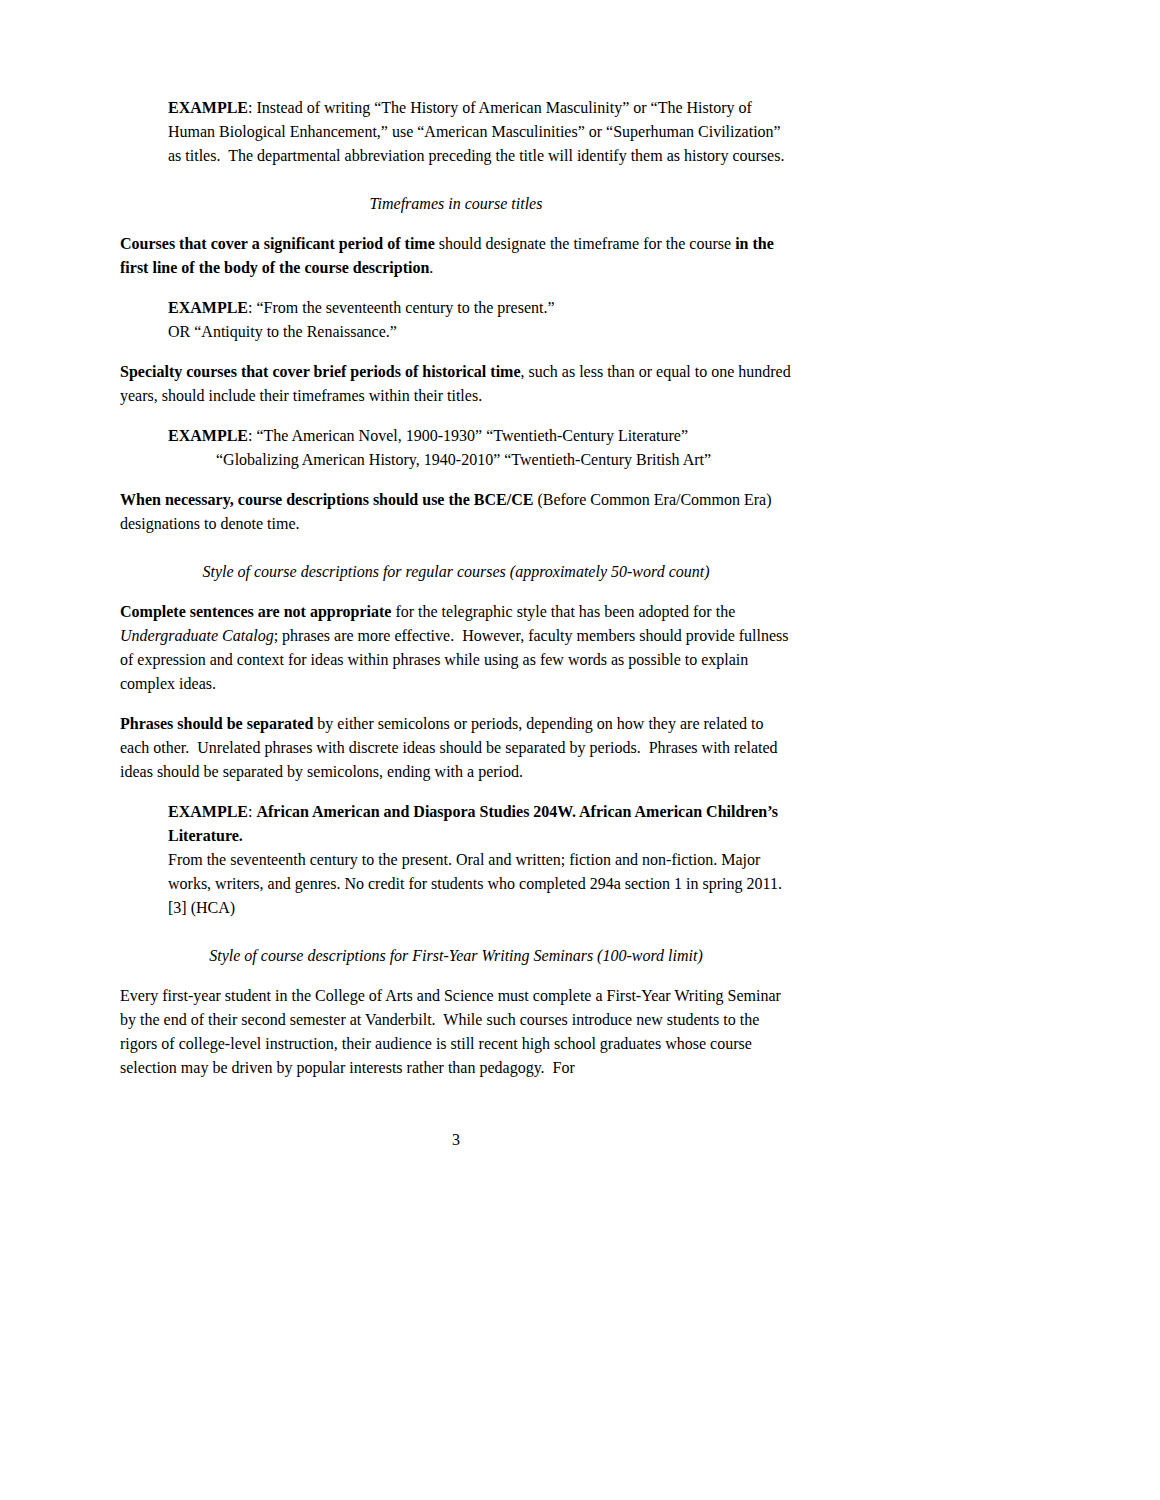EXAMPLE: Instead of writing “The History of American Masculinity” or “The History of Human Biological Enhancement,” use “American Masculinities” or “Superhuman Civilization” as titles. The departmental abbreviation preceding the title will identify them as history courses.
Timeframes in course titles
Courses that cover a significant period of time should designate the timeframe for the course in the first line of the body of the course description.
EXAMPLE: “From the seventeenth century to the present.”
OR “Antiquity to the Renaissance.”
Specialty courses that cover brief periods of historical time, such as less than or equal to one hundred years, should include their timeframes within their titles.
EXAMPLE: “The American Novel, 1900-1930” “Twentieth-Century Literature”
“Globalizing American History, 1940-2010” “Twentieth-Century British Art”
When necessary, course descriptions should use the BCE/CE (Before Common Era/Common Era) designations to denote time.
Style of course descriptions for regular courses (approximately 50-word count)
Complete sentences are not appropriate for the telegraphic style that has been adopted for the Undergraduate Catalog; phrases are more effective. However, faculty members should provide fullness of expression and context for ideas within phrases while using as few words as possible to explain complex ideas.
Phrases should be separated by either semicolons or periods, depending on how they are related to each other. Unrelated phrases with discrete ideas should be separated by periods. Phrases with related ideas should be separated by semicolons, ending with a period.
EXAMPLE: African American and Diaspora Studies 204W. African American Children’s Literature.
From the seventeenth century to the present. Oral and written; fiction and non-fiction. Major works, writers, and genres. No credit for students who completed 294a section 1 in spring 2011. [3] (HCA)
Style of course descriptions for First-Year Writing Seminars (100-word limit)
Every first-year student in the College of Arts and Science must complete a First-Year Writing Seminar by the end of their second semester at Vanderbilt. While such courses introduce new students to the rigors of college-level instruction, their audience is still recent high school graduates whose course selection may be driven by popular interests rather than pedagogy. For
3